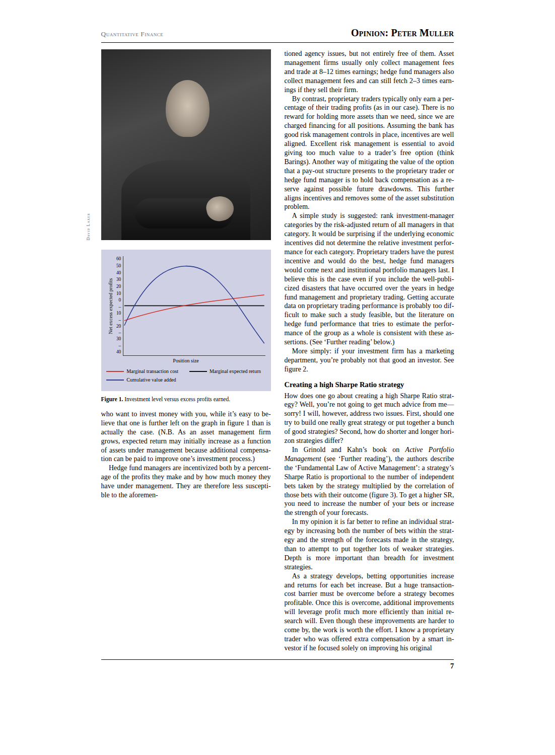Quantitative Finance
Opinion: Peter Muller
David Laxer
Net excess expected profits
60
50
40
30
20
10
0
–10
–20
–30
–40
Position size
Marginal transaction cost
Marginal expected return
Cumulative value added
Figure 1. Investment level versus excess profits earned.
who want to invest money with you, while it’s easy to believe that one is further left on the graph in figure 1 than is actually the case. (N.B. As an asset management firm grows, expected return may initially increase as a function of assets under management because additional compensation can be paid to improve one’s investment process.)
Hedge fund managers are incentivized both by a percentage of the profits they make and by how much money they have under management. They are therefore less susceptible to the aforemen-
tioned agency issues, but not entirely free of them. Asset management firms usually only collect management fees and trade at 8–12 times earnings; hedge fund managers also collect management fees and can still fetch 2–3 times earnings if they sell their firm.
By contrast, proprietary traders typically only earn a percentage of their trading profits (as in our case). There is no reward for holding more assets than we need, since we are charged financing for all positions. Assuming the bank has good risk management controls in place, incentives are well aligned. Excellent risk management is essential to avoid giving too much value to a trader’s free option (think Barings). Another way of mitigating the value of the option that a pay-out structure presents to the proprietary trader or hedge fund manager is to hold back compensation as a reserve against possible future drawdowns. This further aligns incentives and removes some of the asset substitution problem.
A simple study is suggested: rank investment-manager categories by the risk-adjusted return of all managers in that category. It would be surprising if the underlying economic incentives did not determine the relative investment performance for each category. Proprietary traders have the purest incentive and would do the best, hedge fund managers would come next and institutional portfolio managers last. I believe this is the case even if you include the well-publicized disasters that have occurred over the years in hedge fund management and proprietary trading. Getting accurate data on proprietary trading performance is probably too difficult to make such a study feasible, but the literature on hedge fund performance that tries to estimate the performance of the group as a whole is consistent with these assertions. (See ‘Further reading’ below.)
More simply: if your investment firm has a marketing department, you’re probably not that good an investor. See figure 2.
Creating a high Sharpe Ratio strategy
How does one go about creating a high Sharpe Ratio strategy? Well, you’re not going to get much advice from me—sorry! I will, however, address two issues. First, should one try to build one really great strategy or put together a bunch of good strategies? Second, how do shorter and longer horizon strategies differ?
In Grinold and Kahn’s book on Active Portfolio Management (see ‘Further reading’), the authors describe the ‘Fundamental Law of Active Management’: a strategy’s Sharpe Ratio is proportional to the number of independent bets taken by the strategy multiplied by the correlation of those bets with their outcome (figure 3). To get a higher SR, you need to increase the number of your bets or increase the strength of your forecasts.
In my opinion it is far better to refine an individual strategy by increasing both the number of bets within the strategy and the strength of the forecasts made in the strategy, than to attempt to put together lots of weaker strategies. Depth is more important than breadth for investment strategies.
As a strategy develops, betting opportunities increase and returns for each bet increase. But a huge transaction-cost barrier must be overcome before a strategy becomes profitable. Once this is overcome, additional improvements will leverage profit much more efficiently than initial research will. Even though these improvements are harder to come by, the work is worth the effort. I know a proprietary trader who was offered extra compensation by a smart investor if he focused solely on improving his original
7